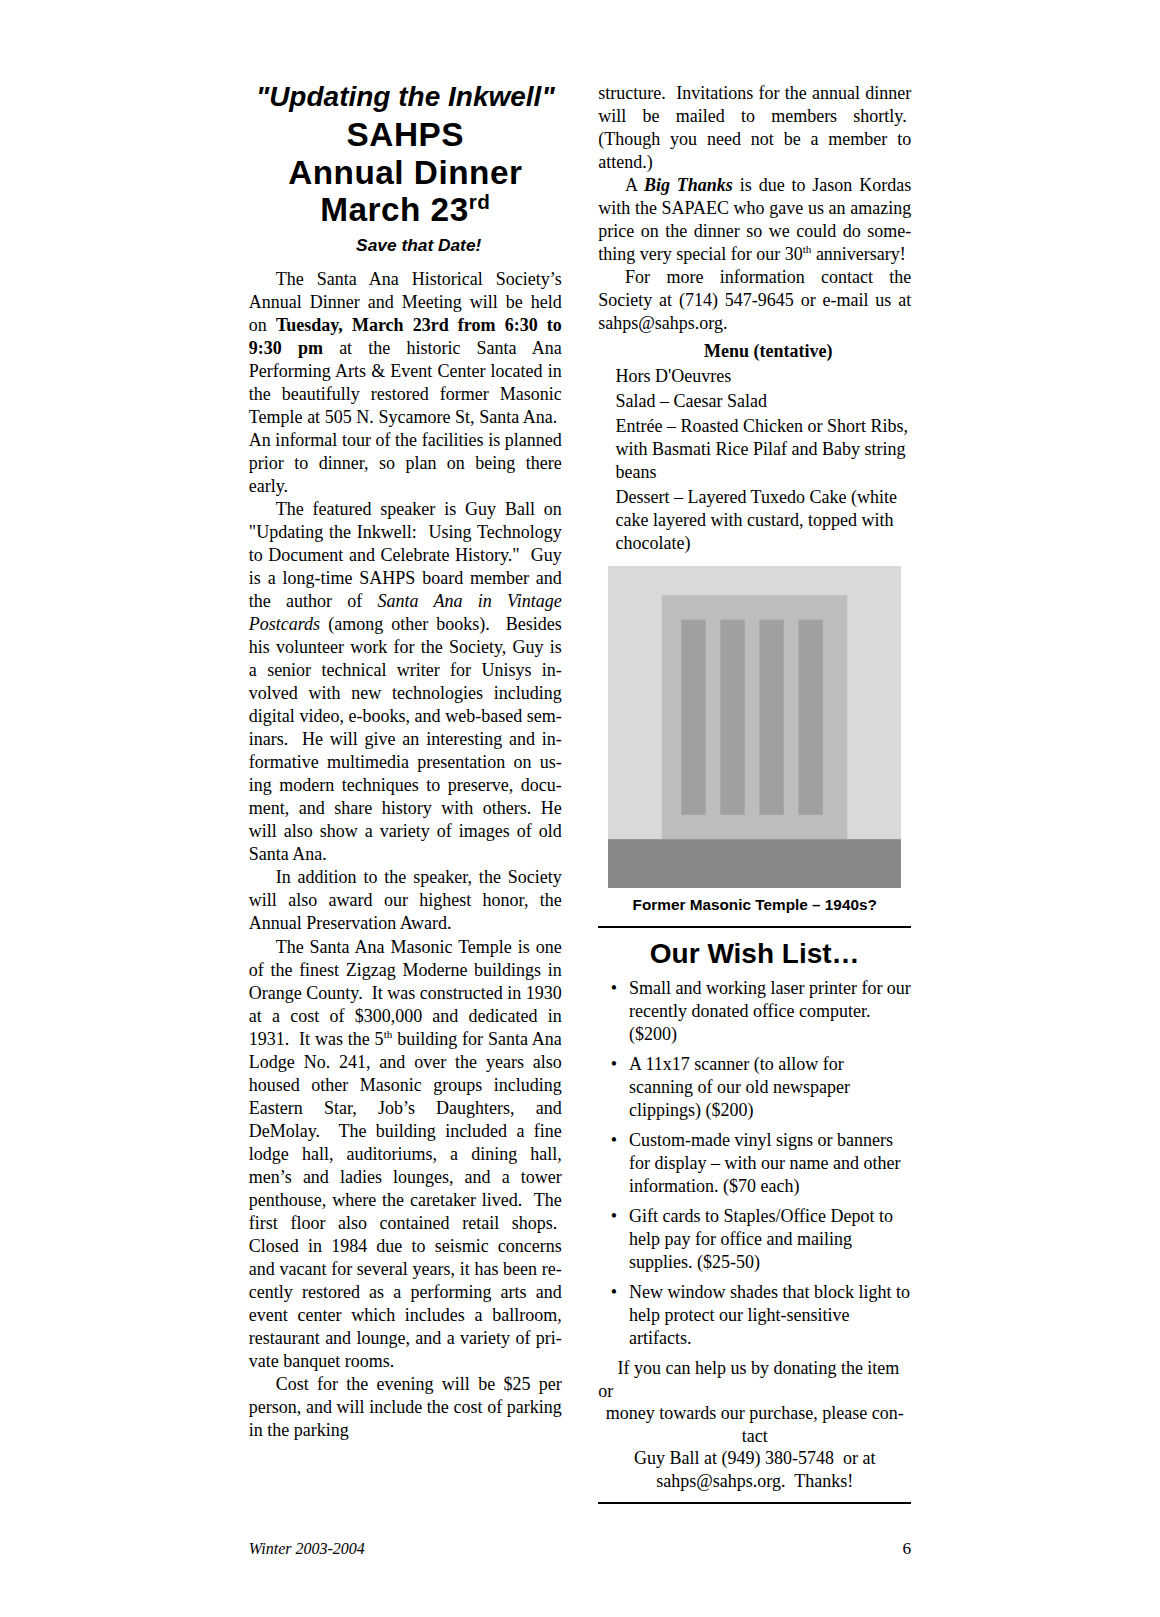"Updating the Inkwell"
SAHPS Annual Dinner March 23rd
Save that Date!
The Santa Ana Historical Society’s Annual Dinner and Meeting will be held on Tuesday, March 23rd from 6:30 to 9:30 pm at the historic Santa Ana Performing Arts & Event Center located in the beautifully restored former Masonic Temple at 505 N. Sycamore St, Santa Ana. An informal tour of the facilities is planned prior to dinner, so plan on being there early.
The featured speaker is Guy Ball on "Updating the Inkwell: Using Technology to Document and Celebrate History." Guy is a long-time SAHPS board member and the author of Santa Ana in Vintage Postcards (among other books). Besides his volunteer work for the Society, Guy is a senior technical writer for Unisys involved with new technologies including digital video, e-books, and web-based seminars. He will give an interesting and informative multimedia presentation on using modern techniques to preserve, document, and share history with others. He will also show a variety of images of old Santa Ana.
In addition to the speaker, the Society will also award our highest honor, the Annual Preservation Award.
The Santa Ana Masonic Temple is one of the finest Zigzag Moderne buildings in Orange County. It was constructed in 1930 at a cost of $300,000 and dedicated in 1931. It was the 5th building for Santa Ana Lodge No. 241, and over the years also housed other Masonic groups including Eastern Star, Job’s Daughters, and DeMolay. The building included a fine lodge hall, auditoriums, a dining hall, men’s and ladies lounges, and a tower penthouse, where the caretaker lived. The first floor also contained retail shops. Closed in 1984 due to seismic concerns and vacant for several years, it has been recently restored as a performing arts and event center which includes a ballroom, restaurant and lounge, and a variety of private banquet rooms.
Cost for the evening will be $25 per person, and will include the cost of parking in the parking
structure. Invitations for the annual dinner will be mailed to members shortly. (Though you need not be a member to attend.)
A Big Thanks is due to Jason Kordas with the SAPAEC who gave us an amazing price on the dinner so we could do something very special for our 30th anniversary!
For more information contact the Society at (714) 547-9645 or e-mail us at sahps@sahps.org.
Menu (tentative)
Hors D'Oeuvres
Salad – Caesar Salad
Entrée – Roasted Chicken or Short Ribs,
with Basmati Rice Pilaf and Baby string beans
Dessert – Layered Tuxedo Cake (white cake layered with custard, topped with chocolate)
Former Masonic Temple – 1940s?
Our Wish List…
Small and working laser printer for our recently donated office computer. ($200)
A 11x17 scanner (to allow for scanning of our old newspaper clippings) ($200)
Custom-made vinyl signs or banners for display – with our name and other information. ($70 each)
Gift cards to Staples/Office Depot to help pay for office and mailing supplies. ($25-50)
New window shades that block light to help protect our light-sensitive artifacts.
If you can help us by donating the item or money towards our purchase, please contact
Guy Ball at (949) 380-5748 or at
sahps@sahps.org. Thanks!
Winter 2003-2004 6